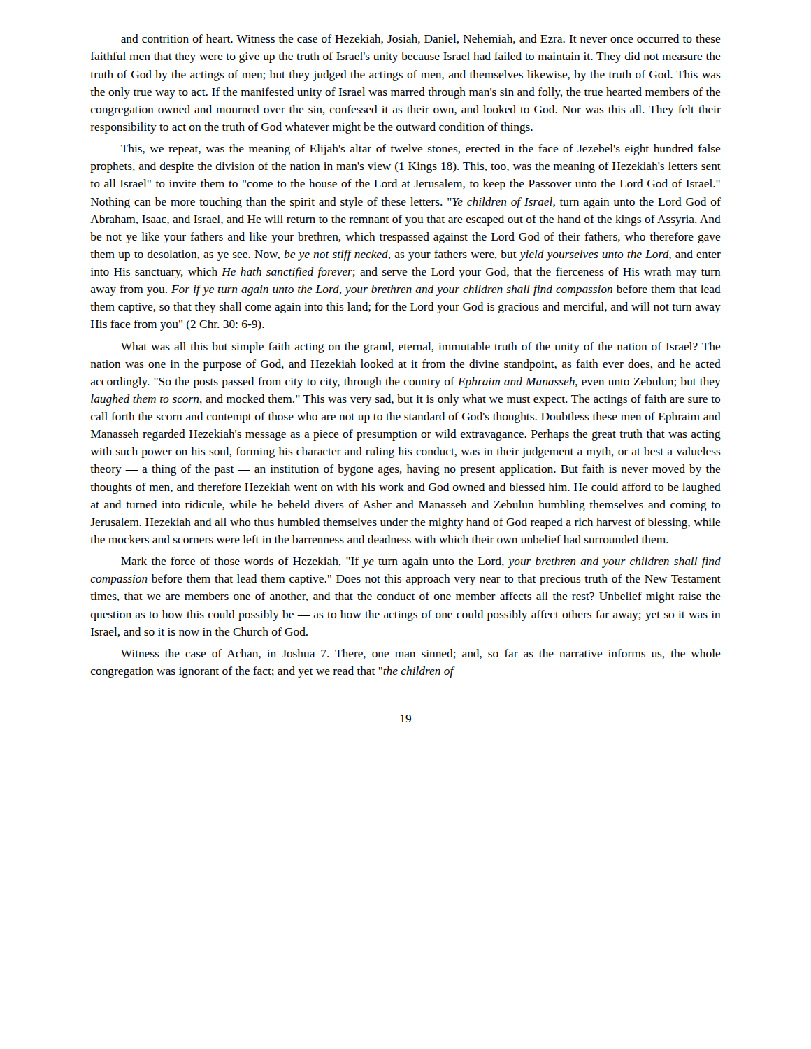and contrition of heart. Witness the case of Hezekiah, Josiah, Daniel, Nehemiah, and Ezra. It never once occurred to these faithful men that they were to give up the truth of Israel's unity because Israel had failed to maintain it. They did not measure the truth of God by the actings of men; but they judged the actings of men, and themselves likewise, by the truth of God. This was the only true way to act. If the manifested unity of Israel was marred through man's sin and folly, the true hearted members of the congregation owned and mourned over the sin, confessed it as their own, and looked to God. Nor was this all. They felt their responsibility to act on the truth of God whatever might be the outward condition of things.
This, we repeat, was the meaning of Elijah's altar of twelve stones, erected in the face of Jezebel's eight hundred false prophets, and despite the division of the nation in man's view (1 Kings 18). This, too, was the meaning of Hezekiah's letters sent to all Israel" to invite them to "come to the house of the Lord at Jerusalem, to keep the Passover unto the Lord God of Israel." Nothing can be more touching than the spirit and style of these letters. "Ye children of Israel, turn again unto the Lord God of Abraham, Isaac, and Israel, and He will return to the remnant of you that are escaped out of the hand of the kings of Assyria. And be not ye like your fathers and like your brethren, which trespassed against the Lord God of their fathers, who therefore gave them up to desolation, as ye see. Now, be ye not stiff necked, as your fathers were, but yield yourselves unto the Lord, and enter into His sanctuary, which He hath sanctified forever; and serve the Lord your God, that the fierceness of His wrath may turn away from you. For if ye turn again unto the Lord, your brethren and your children shall find compassion before them that lead them captive, so that they shall come again into this land; for the Lord your God is gracious and merciful, and will not turn away His face from you" (2 Chr. 30: 6-9).
What was all this but simple faith acting on the grand, eternal, immutable truth of the unity of the nation of Israel? The nation was one in the purpose of God, and Hezekiah looked at it from the divine standpoint, as faith ever does, and he acted accordingly. "So the posts passed from city to city, through the country of Ephraim and Manasseh, even unto Zebulun; but they laughed them to scorn, and mocked them." This was very sad, but it is only what we must expect. The actings of faith are sure to call forth the scorn and contempt of those who are not up to the standard of God's thoughts. Doubtless these men of Ephraim and Manasseh regarded Hezekiah's message as a piece of presumption or wild extravagance. Perhaps the great truth that was acting with such power on his soul, forming his character and ruling his conduct, was in their judgement a myth, or at best a valueless theory — a thing of the past — an institution of bygone ages, having no present application. But faith is never moved by the thoughts of men, and therefore Hezekiah went on with his work and God owned and blessed him. He could afford to be laughed at and turned into ridicule, while he beheld divers of Asher and Manasseh and Zebulun humbling themselves and coming to Jerusalem. Hezekiah and all who thus humbled themselves under the mighty hand of God reaped a rich harvest of blessing, while the mockers and scorners were left in the barrenness and deadness with which their own unbelief had surrounded them.
Mark the force of those words of Hezekiah, "If ye turn again unto the Lord, your brethren and your children shall find compassion before them that lead them captive." Does not this approach very near to that precious truth of the New Testament times, that we are members one of another, and that the conduct of one member affects all the rest? Unbelief might raise the question as to how this could possibly be — as to how the actings of one could possibly affect others far away; yet so it was in Israel, and so it is now in the Church of God.
Witness the case of Achan, in Joshua 7. There, one man sinned; and, so far as the narrative informs us, the whole congregation was ignorant of the fact; and yet we read that "the children of
19